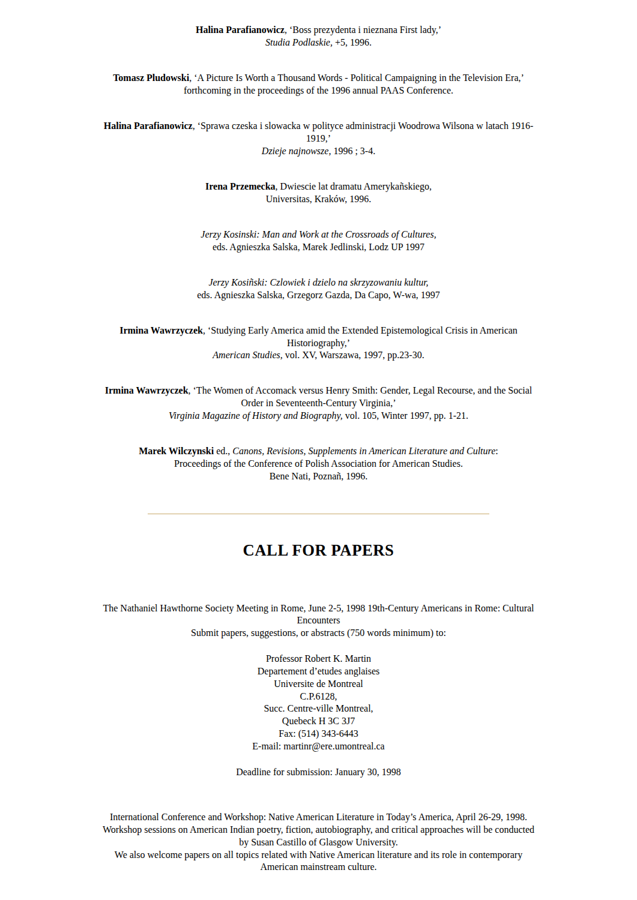Halina Parafianowicz, ‘Boss prezydenta i nieznana First lady,’
Studia Podlaskie, +5, 1996.
Tomasz Pludowski, ‘A Picture Is Worth a Thousand Words - Political Campaigning in the Television Era,’
forthcoming in the proceedings of the 1996 annual PAAS Conference.
Halina Parafianowicz, ‘Sprawa czeska i slowacka w polityce administracji Woodrowa Wilsona w latach 1916-1919,’
Dzieje najnowsze, 1996 ; 3-4.
Irena Przemecka, Dwiescie lat dramatu Amerykañskiego,
Universitas, Kraków, 1996.
Jerzy Kosinski: Man and Work at the Crossroads of Cultures,
eds. Agnieszka Salska, Marek Jedlinski, Lodz UP 1997
Jerzy Kosiñski: Czlowiek i dzielo na skrzyzowaniu kultur,
eds. Agnieszka Salska, Grzegorz Gazda, Da Capo, W-wa, 1997
Irmina Wawrzyczek, ‘Studying Early America amid the Extended Epistemological Crisis in American Historiography,’
American Studies, vol. XV, Warszawa, 1997, pp.23-30.
Irmina Wawrzyczek, ‘The Women of Accomack versus Henry Smith: Gender, Legal Recourse, and the Social Order in Seventeenth-Century Virginia,’
Virginia Magazine of History and Biography, vol. 105, Winter 1997, pp. 1-21.
Marek Wilczynski ed., Canons, Revisions, Supplements in American Literature and Culture:
Proceedings of the Conference of Polish Association for American Studies.
Bene Nati, Poznañ, 1996.
CALL FOR PAPERS
The Nathaniel Hawthorne Society Meeting in Rome, June 2-5, 1998 19th-Century Americans in Rome: Cultural Encounters
Submit papers, suggestions, or abstracts (750 words minimum) to:
Professor Robert K. Martin
Departement d’etudes anglaises
Universite de Montreal
C.P.6128,
Succ. Centre-ville Montreal,
Quebeck H 3C 3J7
Fax: (514) 343-6443
E-mail: martinr@ere.umontreal.ca
Deadline for submission: January 30, 1998
International Conference and Workshop: Native American Literature in Today’s America, April 26-29, 1998.
Workshop sessions on American Indian poetry, fiction, autobiography, and critical approaches will be conducted by Susan Castillo of Glasgow University.
We also welcome papers on all topics related with Native American literature and its role in contemporary American mainstream culture.